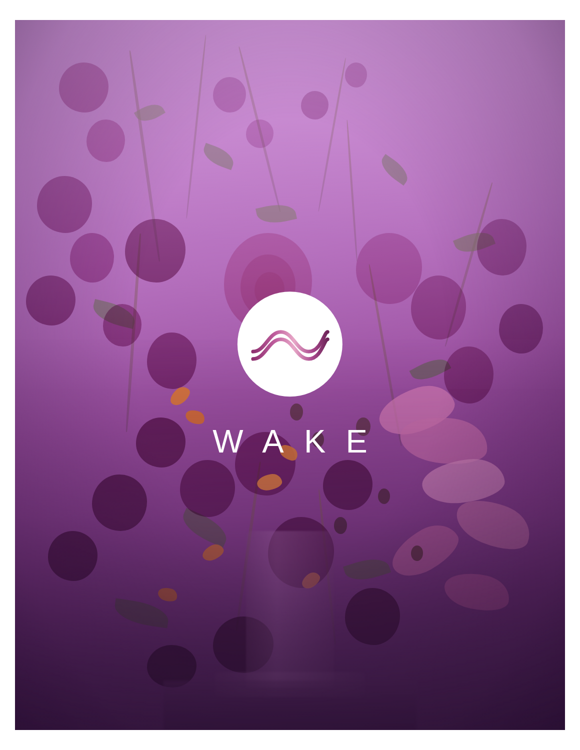WAKE